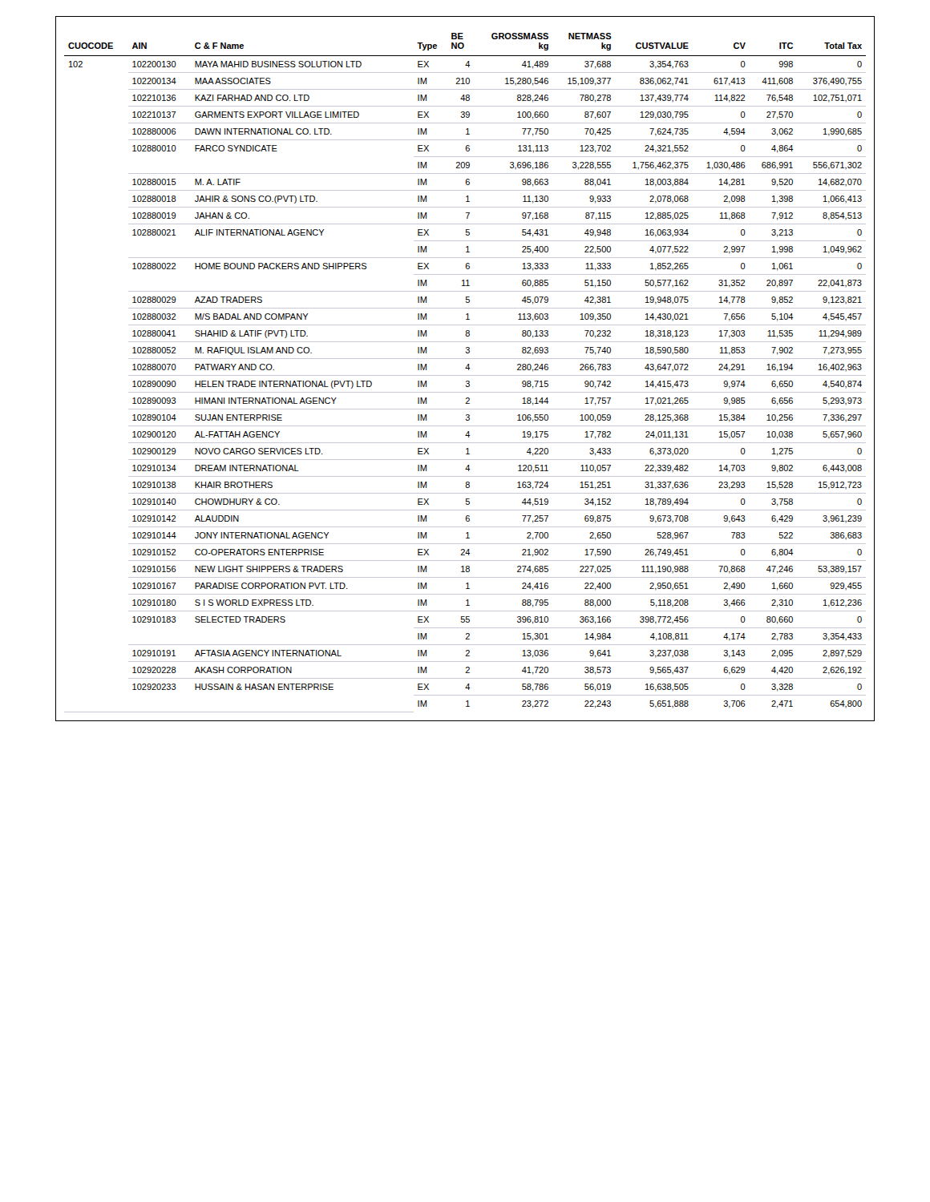| CUOCODE | AIN | C & F Name | Type | BE NO | GROSSMASS kg | NETMASS kg | CUSTVALUE | CV | ITC | Total Tax |
| --- | --- | --- | --- | --- | --- | --- | --- | --- | --- | --- |
| 102 | 102200130 | MAYA MAHID BUSINESS SOLUTION LTD | EX | 4 | 41,489 | 37,688 | 3,354,763 | 0 | 998 | 0 |
| 102200134 | MAA ASSOCIATES | IM | 210 | 15,280,546 | 15,109,377 | 836,062,741 | 617,413 | 411,608 | 376,490,755 |
| 102210136 | KAZI FARHAD AND CO. LTD | IM | 48 | 828,246 | 780,278 | 137,439,774 | 114,822 | 76,548 | 102,751,071 |
| 102210137 | GARMENTS EXPORT VILLAGE LIMITED | EX | 39 | 100,660 | 87,607 | 129,030,795 | 0 | 27,570 | 0 |
| 102880006 | DAWN INTERNATIONAL CO. LTD. | IM | 1 | 77,750 | 70,425 | 7,624,735 | 4,594 | 3,062 | 1,990,685 |
| 102880010 | FARCO SYNDICATE | EX | 6 | 131,113 | 123,702 | 24,321,552 | 0 | 4,864 | 0 |
| IM | 209 | 3,696,186 | 3,228,555 | 1,756,462,375 | 1,030,486 | 686,991 | 556,671,302 |
| 102880015 | M. A. LATIF | IM | 6 | 98,663 | 88,041 | 18,003,884 | 14,281 | 9,520 | 14,682,070 |
| 102880018 | JAHIR & SONS CO.(PVT) LTD. | IM | 1 | 11,130 | 9,933 | 2,078,068 | 2,098 | 1,398 | 1,066,413 |
| 102880019 | JAHAN & CO. | IM | 7 | 97,168 | 87,115 | 12,885,025 | 11,868 | 7,912 | 8,854,513 |
| 102880021 | ALIF INTERNATIONAL AGENCY | EX | 5 | 54,431 | 49,948 | 16,063,934 | 0 | 3,213 | 0 |
| IM | 1 | 25,400 | 22,500 | 4,077,522 | 2,997 | 1,998 | 1,049,962 |
| 102880022 | HOME BOUND PACKERS AND SHIPPERS | EX | 6 | 13,333 | 11,333 | 1,852,265 | 0 | 1,061 | 0 |
| IM | 11 | 60,885 | 51,150 | 50,577,162 | 31,352 | 20,897 | 22,041,873 |
| 102880029 | AZAD TRADERS | IM | 5 | 45,079 | 42,381 | 19,948,075 | 14,778 | 9,852 | 9,123,821 |
| 102880032 | M/S BADAL AND COMPANY | IM | 1 | 113,603 | 109,350 | 14,430,021 | 7,656 | 5,104 | 4,545,457 |
| 102880041 | SHAHID & LATIF (PVT) LTD. | IM | 8 | 80,133 | 70,232 | 18,318,123 | 17,303 | 11,535 | 11,294,989 |
| 102880052 | M. RAFIQUL ISLAM AND CO. | IM | 3 | 82,693 | 75,740 | 18,590,580 | 11,853 | 7,902 | 7,273,955 |
| 102880070 | PATWARY AND CO. | IM | 4 | 280,246 | 266,783 | 43,647,072 | 24,291 | 16,194 | 16,402,963 |
| 102890090 | HELEN TRADE INTERNATIONAL (PVT) LTD | IM | 3 | 98,715 | 90,742 | 14,415,473 | 9,974 | 6,650 | 4,540,874 |
| 102890093 | HIMANI INTERNATIONAL AGENCY | IM | 2 | 18,144 | 17,757 | 17,021,265 | 9,985 | 6,656 | 5,293,973 |
| 102890104 | SUJAN ENTERPRISE | IM | 3 | 106,550 | 100,059 | 28,125,368 | 15,384 | 10,256 | 7,336,297 |
| 102900120 | AL-FATTAH AGENCY | IM | 4 | 19,175 | 17,782 | 24,011,131 | 15,057 | 10,038 | 5,657,960 |
| 102900129 | NOVO CARGO SERVICES LTD. | EX | 1 | 4,220 | 3,433 | 6,373,020 | 0 | 1,275 | 0 |
| 102910134 | DREAM INTERNATIONAL | IM | 4 | 120,511 | 110,057 | 22,339,482 | 14,703 | 9,802 | 6,443,008 |
| 102910138 | KHAIR BROTHERS | IM | 8 | 163,724 | 151,251 | 31,337,636 | 23,293 | 15,528 | 15,912,723 |
| 102910140 | CHOWDHURY & CO. | EX | 5 | 44,519 | 34,152 | 18,789,494 | 0 | 3,758 | 0 |
| 102910142 | ALAUDDIN | IM | 6 | 77,257 | 69,875 | 9,673,708 | 9,643 | 6,429 | 3,961,239 |
| 102910144 | JONY INTERNATIONAL AGENCY | IM | 1 | 2,700 | 2,650 | 528,967 | 783 | 522 | 386,683 |
| 102910152 | CO-OPERATORS ENTERPRISE | EX | 24 | 21,902 | 17,590 | 26,749,451 | 0 | 6,804 | 0 |
| 102910156 | NEW LIGHT SHIPPERS & TRADERS | IM | 18 | 274,685 | 227,025 | 111,190,988 | 70,868 | 47,246 | 53,389,157 |
| 102910167 | PARADISE CORPORATION PVT. LTD. | IM | 1 | 24,416 | 22,400 | 2,950,651 | 2,490 | 1,660 | 929,455 |
| 102910180 | S I S WORLD EXPRESS LTD. | IM | 1 | 88,795 | 88,000 | 5,118,208 | 3,466 | 2,310 | 1,612,236 |
| 102910183 | SELECTED TRADERS | EX | 55 | 396,810 | 363,166 | 398,772,456 | 0 | 80,660 | 0 |
| IM | 2 | 15,301 | 14,984 | 4,108,811 | 4,174 | 2,783 | 3,354,433 |
| 102910191 | AFTASIA AGENCY INTERNATIONAL | IM | 2 | 13,036 | 9,641 | 3,237,038 | 3,143 | 2,095 | 2,897,529 |
| 102920228 | AKASH CORPORATION | IM | 2 | 41,720 | 38,573 | 9,565,437 | 6,629 | 4,420 | 2,626,192 |
| 102920233 | HUSSAIN & HASAN ENTERPRISE | EX | 4 | 58,786 | 56,019 | 16,638,505 | 0 | 3,328 | 0 |
| IM | 1 | 23,272 | 22,243 | 5,651,888 | 3,706 | 2,471 | 654,800 |